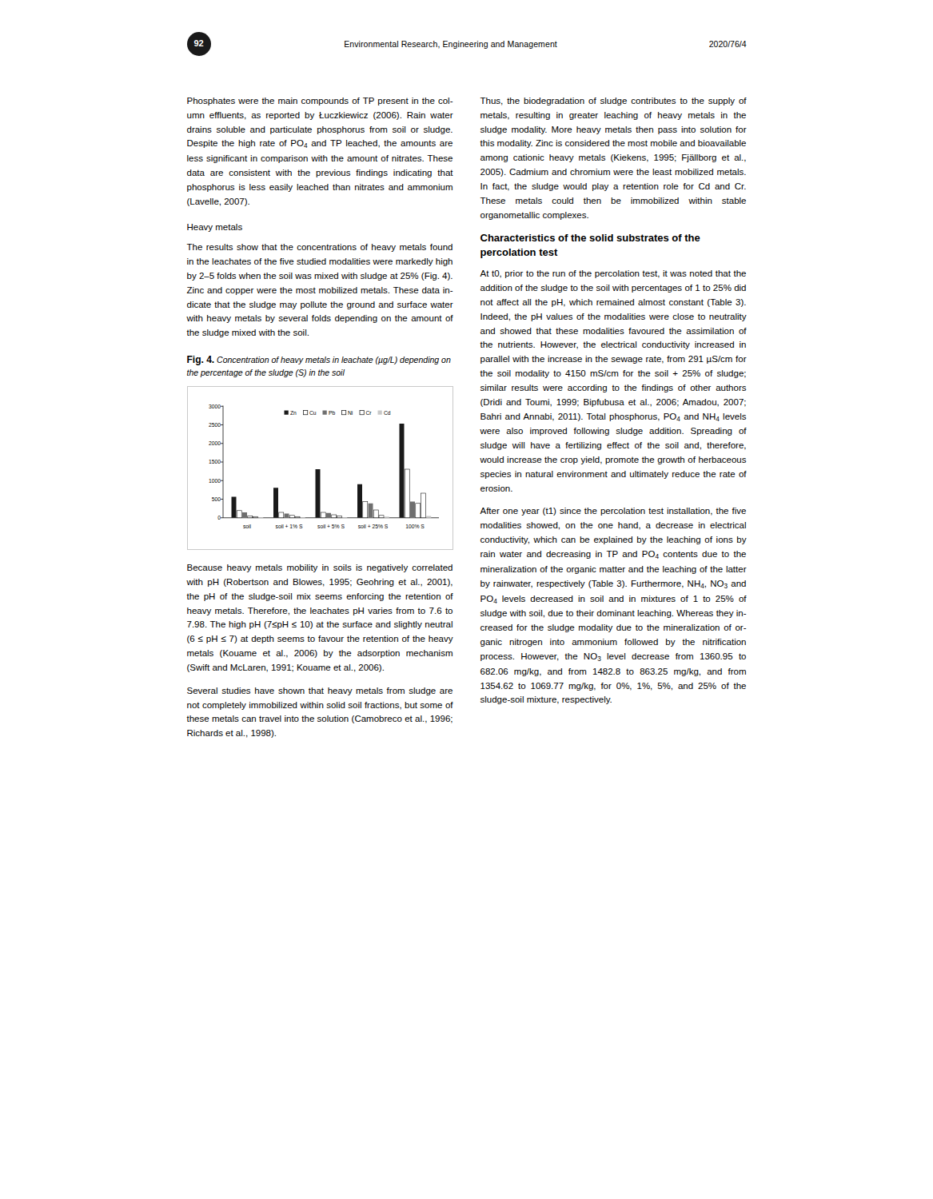92
Environmental Research, Engineering and Management
2020/76/4
Phosphates were the main compounds of TP present in the column effluents, as reported by Łuczkiewicz (2006). Rain water drains soluble and particulate phosphorus from soil or sludge. Despite the high rate of PO4 and TP leached, the amounts are less significant in comparison with the amount of nitrates. These data are consistent with the previous findings indicating that phosphorus is less easily leached than nitrates and ammonium (Lavelle, 2007).
Heavy metals
The results show that the concentrations of heavy metals found in the leachates of the five studied modalities were markedly high by 2–5 folds when the soil was mixed with sludge at 25% (Fig. 4). Zinc and copper were the most mobilized metals. These data indicate that the sludge may pollute the ground and surface water with heavy metals by several folds depending on the amount of the sludge mixed with the soil.
Fig. 4. Concentration of heavy metals in leachate (µg/L) depending on the percentage of the sludge (S) in the soil
0 500 1000 1500 2000 2500 3000 Zn Cu Pb Ni Cr Cd soil soil + 1% S soil + 5% S soil + 25% S 100% S
Because heavy metals mobility in soils is negatively correlated with pH (Robertson and Blowes, 1995; Geohring et al., 2001), the pH of the sludge-soil mix seems enforcing the retention of heavy metals. Therefore, the leachates pH varies from to 7.6 to 7.98. The high pH (7≤pH ≤ 10) at the surface and slightly neutral (6 ≤ pH ≤ 7) at depth seems to favour the retention of the heavy metals (Kouame et al., 2006) by the adsorption mechanism (Swift and McLaren, 1991; Kouame et al., 2006).
Several studies have shown that heavy metals from sludge are not completely immobilized within solid soil fractions, but some of these metals can travel into the solution (Camobreco et al., 1996; Richards et al., 1998).
Thus, the biodegradation of sludge contributes to the supply of metals, resulting in greater leaching of heavy metals in the sludge modality. More heavy metals then pass into solution for this modality. Zinc is considered the most mobile and bioavailable among cationic heavy metals (Kiekens, 1995; Fjällborg et al., 2005). Cadmium and chromium were the least mobilized metals. In fact, the sludge would play a retention role for Cd and Cr. These metals could then be immobilized within stable organometallic complexes.
Characteristics of the solid substrates of the percolation test
At t0, prior to the run of the percolation test, it was noted that the addition of the sludge to the soil with percentages of 1 to 25% did not affect all the pH, which remained almost constant (Table 3). Indeed, the pH values of the modalities were close to neutrality and showed that these modalities favoured the assimilation of the nutrients. However, the electrical conductivity increased in parallel with the increase in the sewage rate, from 291 µS/cm for the soil modality to 4150 mS/cm for the soil + 25% of sludge; similar results were according to the findings of other authors (Dridi and Toumi, 1999; Bipfubusa et al., 2006; Amadou, 2007; Bahri and Annabi, 2011). Total phosphorus, PO4 and NH4 levels were also improved following sludge addition. Spreading of sludge will have a fertilizing effect of the soil and, therefore, would increase the crop yield, promote the growth of herbaceous species in natural environment and ultimately reduce the rate of erosion.
After one year (t1) since the percolation test installation, the five modalities showed, on the one hand, a decrease in electrical conductivity, which can be explained by the leaching of ions by rain water and decreasing in TP and PO4 contents due to the mineralization of the organic matter and the leaching of the latter by rainwater, respectively (Table 3). Furthermore, NH4, NO3 and PO4 levels decreased in soil and in mixtures of 1 to 25% of sludge with soil, due to their dominant leaching. Whereas they increased for the sludge modality due to the mineralization of organic nitrogen into ammonium followed by the nitrification process. However, the NO3 level decrease from 1360.95 to 682.06 mg/kg, and from 1482.8 to 863.25 mg/kg, and from 1354.62 to 1069.77 mg/kg, for 0%, 1%, 5%, and 25% of the sludge-soil mixture, respectively.